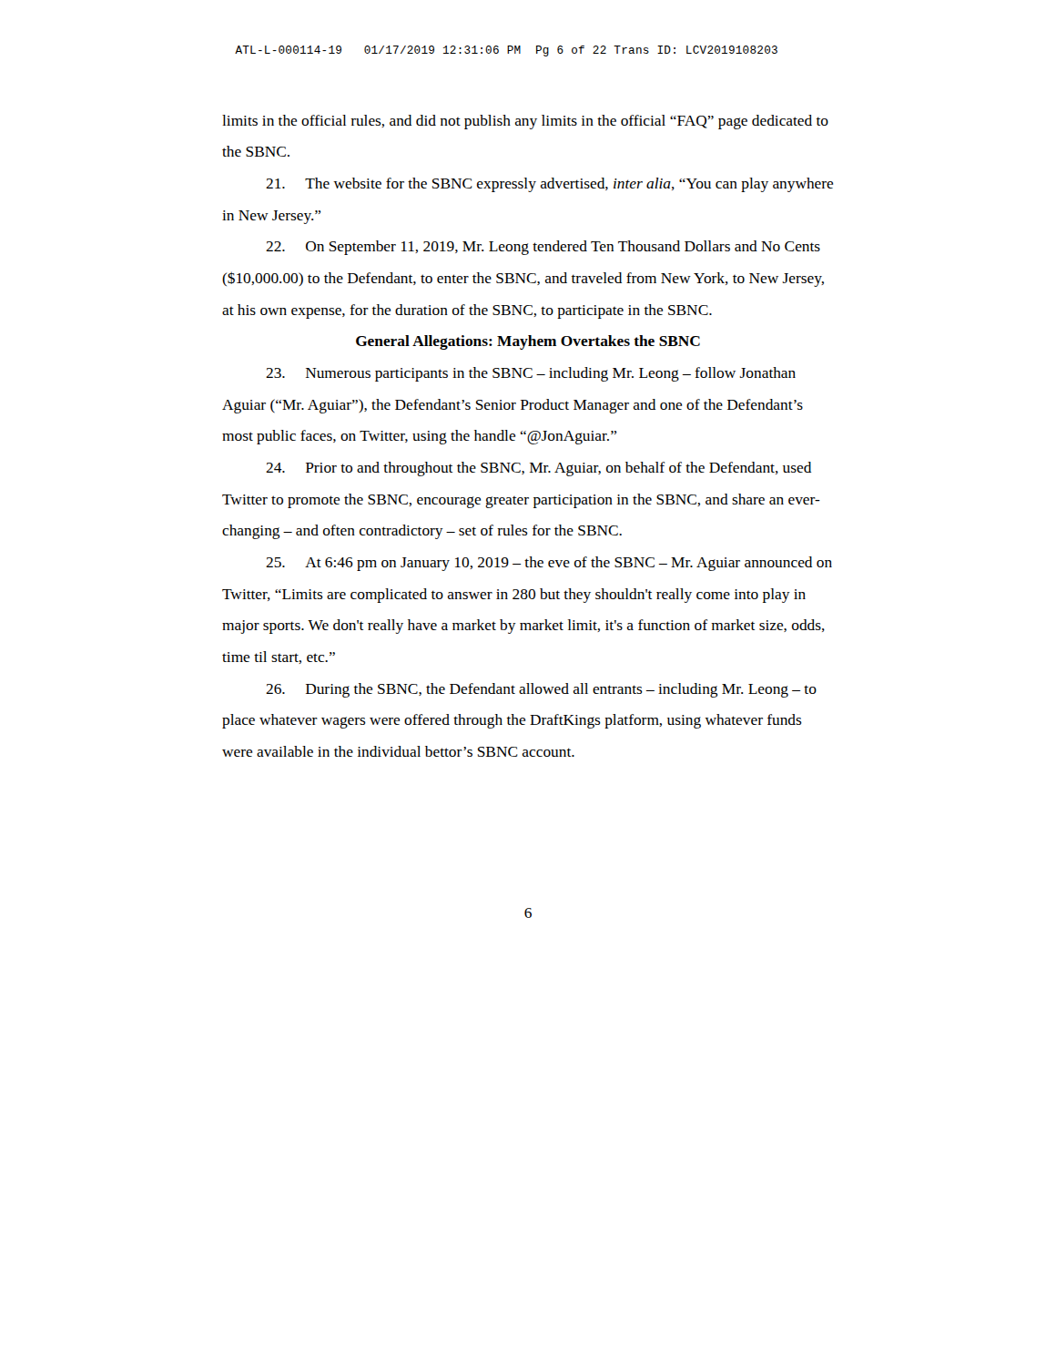ATL-L-000114-19 01/17/2019 12:31:06 PM Pg 6 of 22 Trans ID: LCV2019108203
limits in the official rules, and did not publish any limits in the official “FAQ” page dedicated to the SBNC.
21. The website for the SBNC expressly advertised, inter alia, “You can play anywhere in New Jersey.”
22. On September 11, 2019, Mr. Leong tendered Ten Thousand Dollars and No Cents ($10,000.00) to the Defendant, to enter the SBNC, and traveled from New York, to New Jersey, at his own expense, for the duration of the SBNC, to participate in the SBNC.
General Allegations: Mayhem Overtakes the SBNC
23. Numerous participants in the SBNC – including Mr. Leong – follow Jonathan Aguiar (“Mr. Aguiar”), the Defendant’s Senior Product Manager and one of the Defendant’s most public faces, on Twitter, using the handle “@JonAguiar.”
24. Prior to and throughout the SBNC, Mr. Aguiar, on behalf of the Defendant, used Twitter to promote the SBNC, encourage greater participation in the SBNC, and share an ever-changing – and often contradictory – set of rules for the SBNC.
25. At 6:46 pm on January 10, 2019 – the eve of the SBNC – Mr. Aguiar announced on Twitter, “Limits are complicated to answer in 280 but they shouldn't really come into play in major sports. We don't really have a market by market limit, it's a function of market size, odds, time til start, etc.”
26. During the SBNC, the Defendant allowed all entrants – including Mr. Leong – to place whatever wagers were offered through the DraftKings platform, using whatever funds were available in the individual bettor’s SBNC account.
6